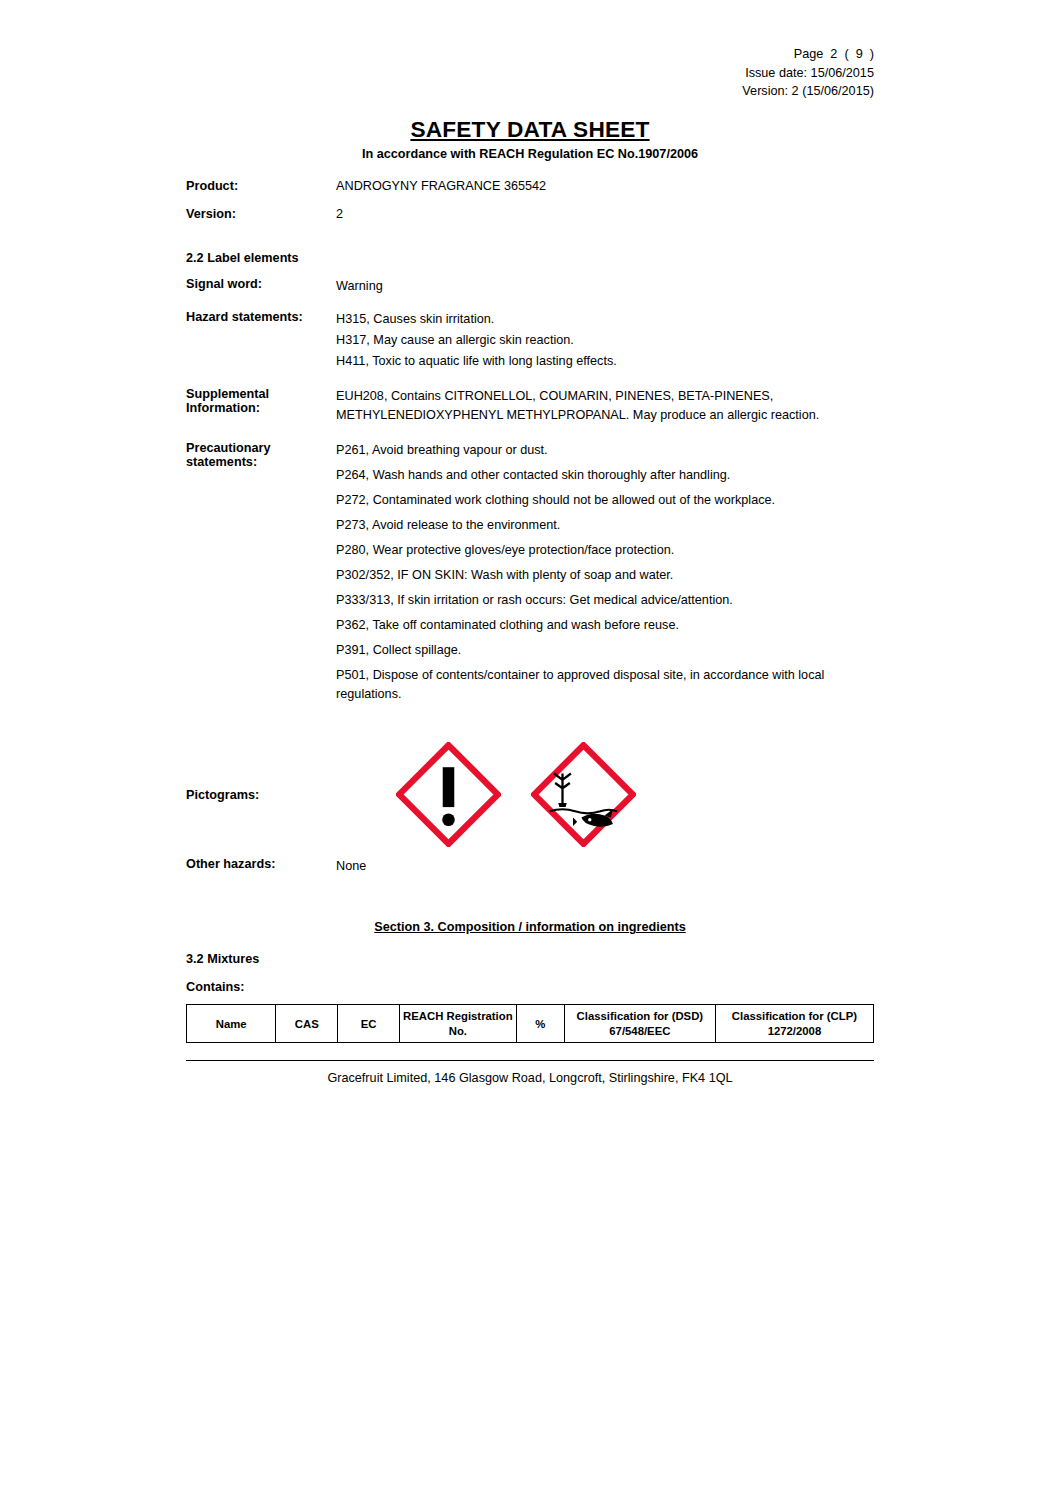Page 2 ( 9 )
Issue date: 15/06/2015
Version: 2 (15/06/2015)
SAFETY DATA SHEET
In accordance with REACH Regulation EC No.1907/2006
Product:
ANDROGYNY FRAGRANCE 365542
Version:
2
2.2 Label elements
Signal word:
Warning
Hazard statements:
H315, Causes skin irritation.
H317, May cause an allergic skin reaction.
H411, Toxic to aquatic life with long lasting effects.
Supplemental Information:
EUH208, Contains CITRONELLOL, COUMARIN, PINENES, BETA-PINENES, METHYLENEDIOXYPHENYL METHYLPROPANAL. May produce an allergic reaction.
Precautionary statements:
P261, Avoid breathing vapour or dust.
P264, Wash hands and other contacted skin thoroughly after handling.
P272, Contaminated work clothing should not be allowed out of the workplace.
P273, Avoid release to the environment.
P280, Wear protective gloves/eye protection/face protection.
P302/352, IF ON SKIN: Wash with plenty of soap and water.
P333/313, If skin irritation or rash occurs: Get medical advice/attention.
P362, Take off contaminated clothing and wash before reuse.
P391, Collect spillage.
P501, Dispose of contents/container to approved disposal site, in accordance with local regulations.
Pictograms:
Other hazards:
None
Section 3. Composition / information on ingredients
3.2 Mixtures
Contains:
| Name | CAS | EC | REACH Registration No. | % | Classification for (DSD) 67/548/EEC | Classification for (CLP) 1272/2008 |
| --- | --- | --- | --- | --- | --- | --- |
Gracefruit Limited, 146 Glasgow Road, Longcroft, Stirlingshire, FK4 1QL